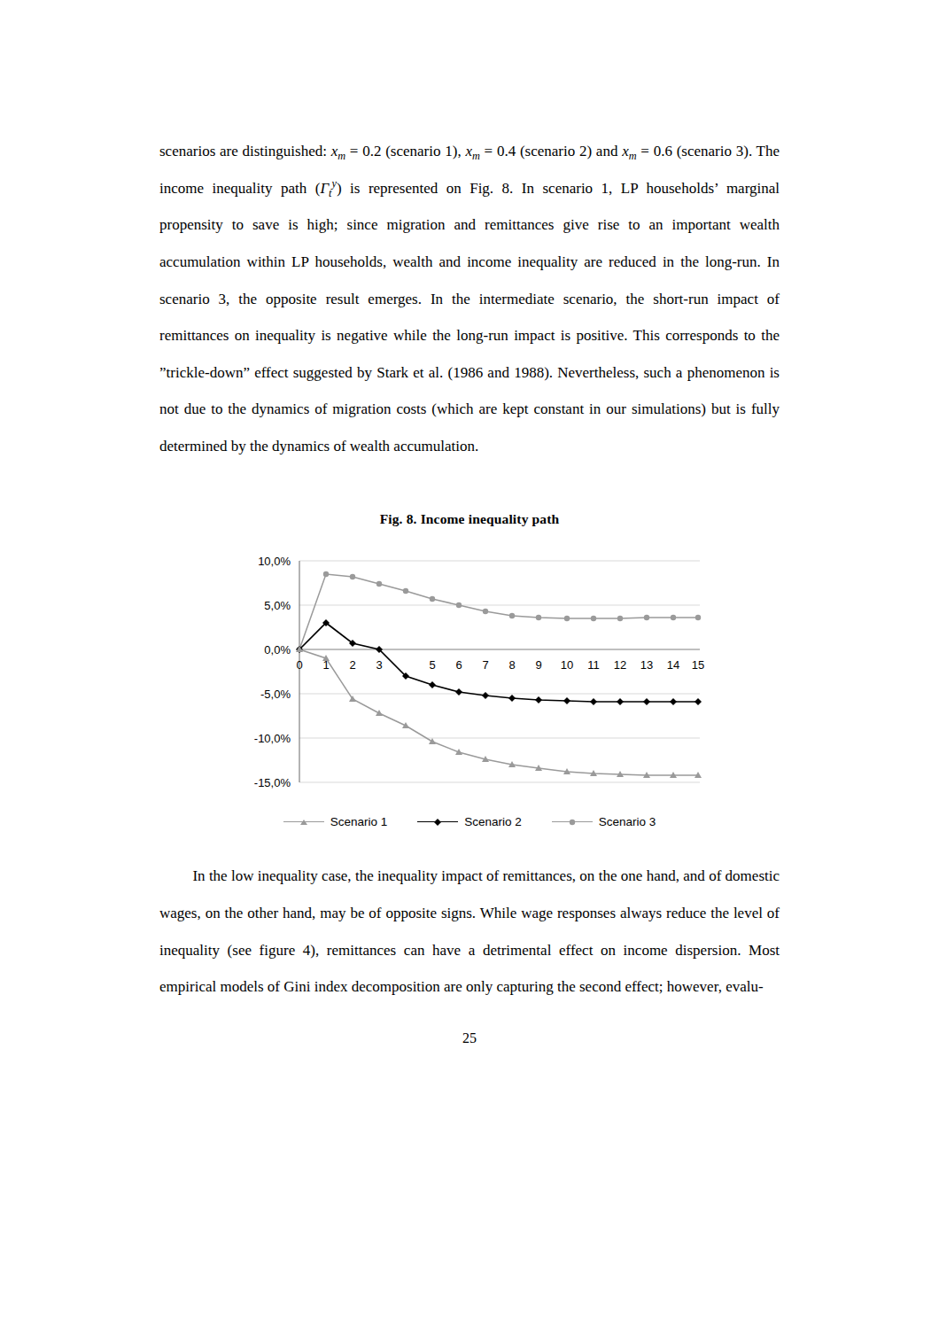scenarios are distinguished: xm = 0.2 (scenario 1), xm = 0.4 (scenario 2) and xm = 0.6 (scenario 3). The income inequality path (Γty) is represented on Fig. 8. In scenario 1, LP households’ marginal propensity to save is high; since migration and remittances give rise to an important wealth accumulation within LP households, wealth and income inequality are reduced in the long-run. In scenario 3, the opposite result emerges. In the intermediate scenario, the short-run impact of remittances on inequality is negative while the long-run impact is positive. This corresponds to the ”trickle-down” effect suggested by Stark et al. (1986 and 1988). Nevertheless, such a phenomenon is not due to the dynamics of migration costs (which are kept constant in our simulations) but is fully determined by the dynamics of wealth accumulation.
Fig. 8. Income inequality path
10,0% 5,0% 0,0% -5,0% -10,0% -15,0% 0 1 2 3 5 6 7 8 9 10 11 12 13 14 15
Scenario 1 Scenario 2 Scenario 3
In the low inequality case, the inequality impact of remittances, on the one hand, and of domestic wages, on the other hand, may be of opposite signs. While wage responses always reduce the level of inequality (see figure 4), remittances can have a detrimental effect on income dispersion. Most empirical models of Gini index decomposition are only capturing the second effect; however, evalu-
25